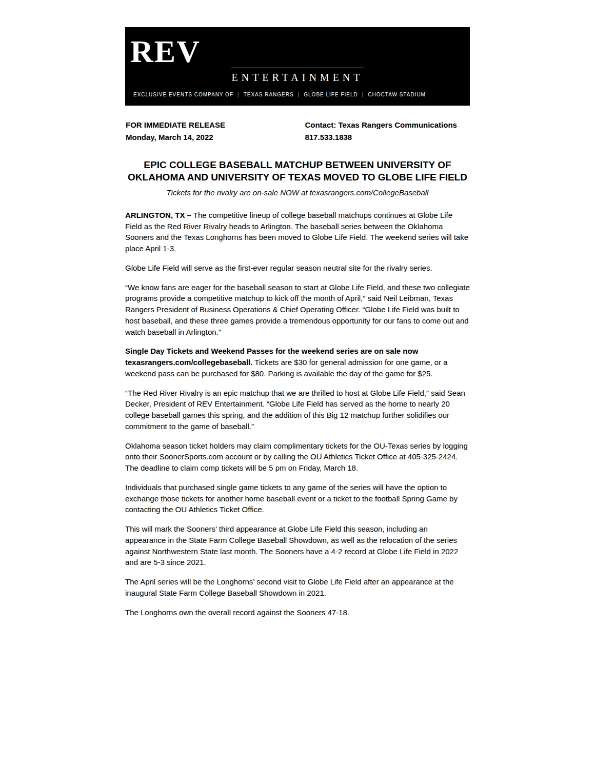REV
ENTERTAINMENT
Exclusive Events Company of|Texas Rangers|Globe Life Field|Choctaw Stadium
| FOR IMMEDIATE RELEASE | Contact: Texas Rangers Communications |
| Monday, March 14, 2022 | 817.533.1838 |
Epic College Baseball Matchup Between University of Oklahoma and University of Texas Moved to Globe Life Field
Tickets for the rivalry are on-sale NOW at texasrangers.com/CollegeBaseball
ARLINGTON, TX – The competitive lineup of college baseball matchups continues at Globe Life Field as the Red River Rivalry heads to Arlington. The baseball series between the Oklahoma Sooners and the Texas Longhorns has been moved to Globe Life Field. The weekend series will take place April 1-3.
Globe Life Field will serve as the first-ever regular season neutral site for the rivalry series.
“We know fans are eager for the baseball season to start at Globe Life Field, and these two collegiate programs provide a competitive matchup to kick off the month of April,” said Neil Leibman, Texas Rangers President of Business Operations & Chief Operating Officer. “Globe Life Field was built to host baseball, and these three games provide a tremendous opportunity for our fans to come out and watch baseball in Arlington.”
Single Day Tickets and Weekend Passes for the weekend series are on sale now texasrangers.com/collegebaseball. Tickets are $30 for general admission for one game, or a weekend pass can be purchased for $80. Parking is available the day of the game for $25.
“The Red River Rivalry is an epic matchup that we are thrilled to host at Globe Life Field,” said Sean Decker, President of REV Entertainment. “Globe Life Field has served as the home to nearly 20 college baseball games this spring, and the addition of this Big 12 matchup further solidifies our commitment to the game of baseball.”
Oklahoma season ticket holders may claim complimentary tickets for the OU-Texas series by logging onto their SoonerSports.com account or by calling the OU Athletics Ticket Office at 405-325-2424. The deadline to claim comp tickets will be 5 pm on Friday, March 18.
Individuals that purchased single game tickets to any game of the series will have the option to exchange those tickets for another home baseball event or a ticket to the football Spring Game by contacting the OU Athletics Ticket Office.
This will mark the Sooners’ third appearance at Globe Life Field this season, including an appearance in the State Farm College Baseball Showdown, as well as the relocation of the series against Northwestern State last month. The Sooners have a 4-2 record at Globe Life Field in 2022 and are 5-3 since 2021.
The April series will be the Longhorns’ second visit to Globe Life Field after an appearance at the inaugural State Farm College Baseball Showdown in 2021.
The Longhorns own the overall record against the Sooners 47-18.